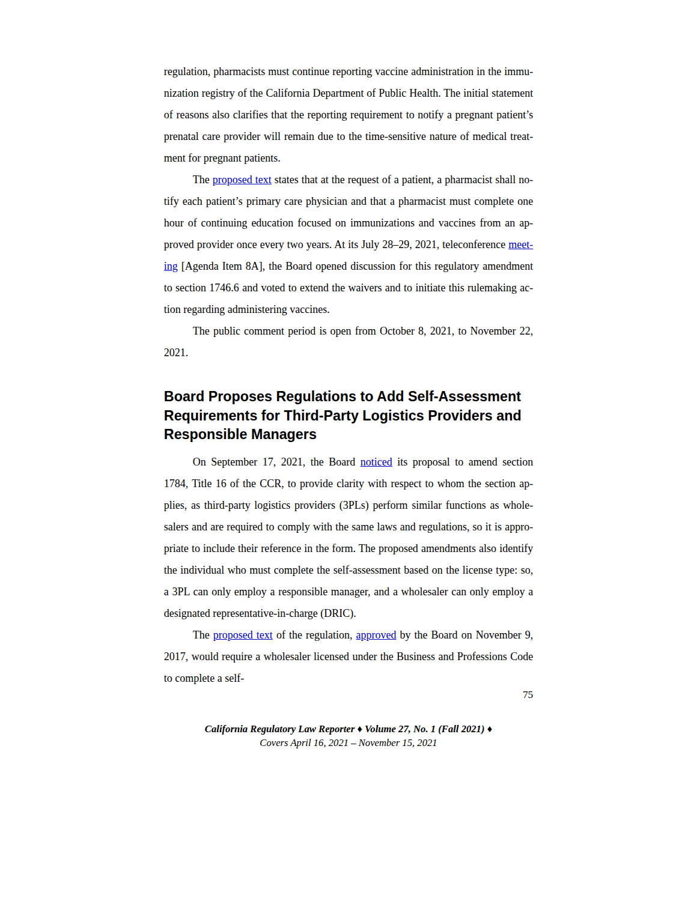regulation, pharmacists must continue reporting vaccine administration in the immunization registry of the California Department of Public Health. The initial statement of reasons also clarifies that the reporting requirement to notify a pregnant patient’s prenatal care provider will remain due to the time-sensitive nature of medical treatment for pregnant patients.
The proposed text states that at the request of a patient, a pharmacist shall notify each patient’s primary care physician and that a pharmacist must complete one hour of continuing education focused on immunizations and vaccines from an approved provider once every two years. At its July 28–29, 2021, teleconference meeting [Agenda Item 8A], the Board opened discussion for this regulatory amendment to section 1746.6 and voted to extend the waivers and to initiate this rulemaking action regarding administering vaccines.
The public comment period is open from October 8, 2021, to November 22, 2021.
Board Proposes Regulations to Add Self-Assessment Requirements for Third-Party Logistics Providers and Responsible Managers
On September 17, 2021, the Board noticed its proposal to amend section 1784, Title 16 of the CCR, to provide clarity with respect to whom the section applies, as third-party logistics providers (3PLs) perform similar functions as wholesalers and are required to comply with the same laws and regulations, so it is appropriate to include their reference in the form. The proposed amendments also identify the individual who must complete the self-assessment based on the license type: so, a 3PL can only employ a responsible manager, and a wholesaler can only employ a designated representative-in-charge (DRIC).
The proposed text of the regulation, approved by the Board on November 9, 2017, would require a wholesaler licensed under the Business and Professions Code to complete a self-
75
California Regulatory Law Reporter ♦ Volume 27, No. 1 (Fall 2021) ♦
Covers April 16, 2021 – November 15, 2021